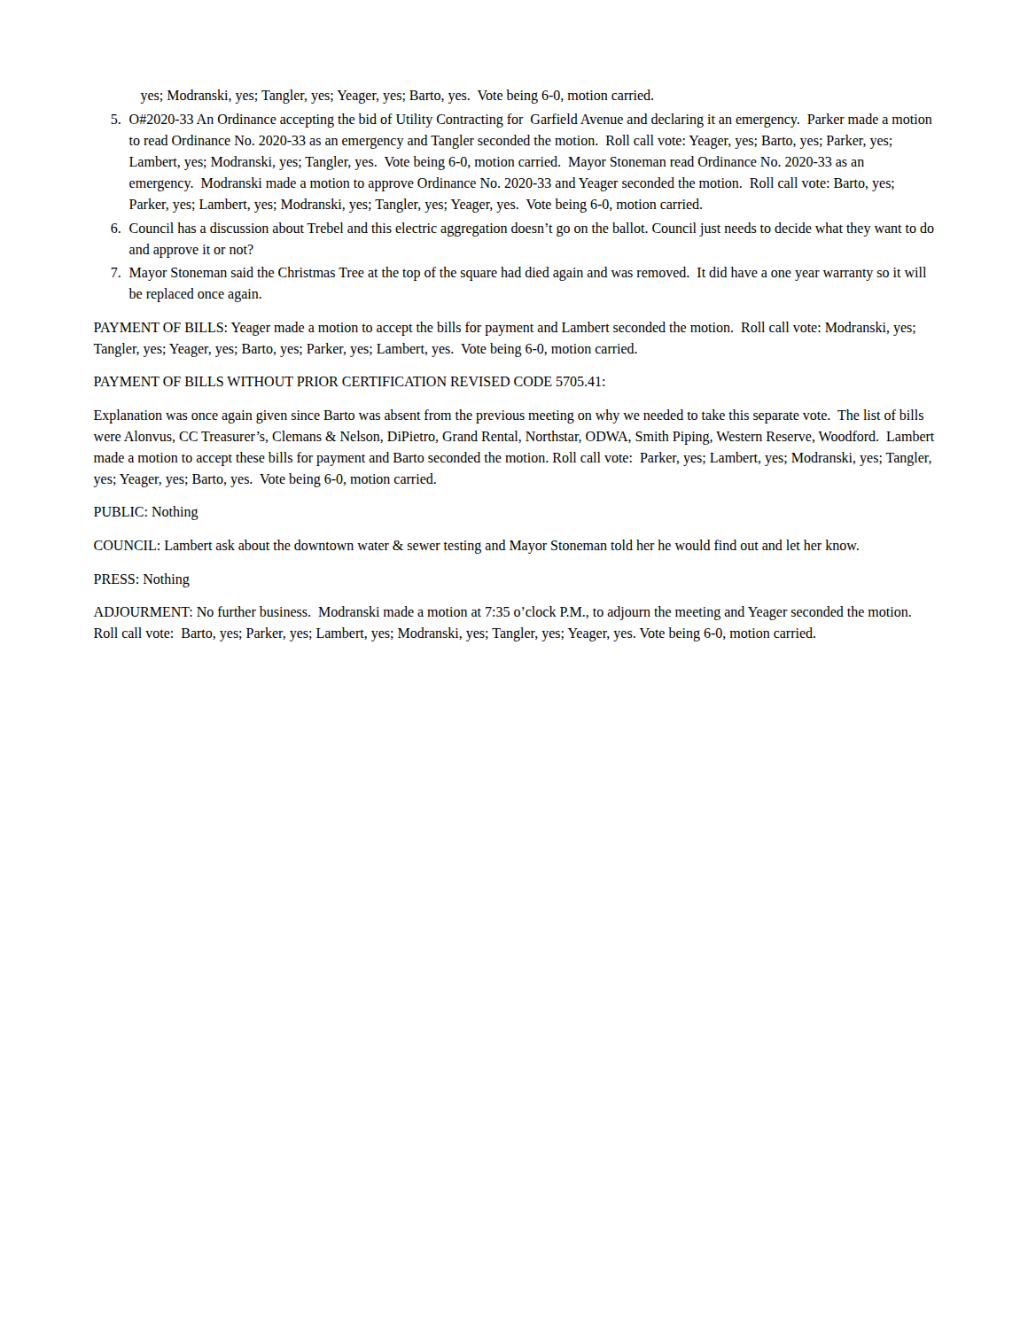yes; Modranski, yes; Tangler, yes; Yeager, yes; Barto, yes. Vote being 6-0, motion carried.
O#2020-33 An Ordinance accepting the bid of Utility Contracting for Garfield Avenue and declaring it an emergency. Parker made a motion to read Ordinance No. 2020-33 as an emergency and Tangler seconded the motion. Roll call vote: Yeager, yes; Barto, yes; Parker, yes; Lambert, yes; Modranski, yes; Tangler, yes. Vote being 6-0, motion carried. Mayor Stoneman read Ordinance No. 2020-33 as an emergency. Modranski made a motion to approve Ordinance No. 2020-33 and Yeager seconded the motion. Roll call vote: Barto, yes; Parker, yes; Lambert, yes; Modranski, yes; Tangler, yes; Yeager, yes. Vote being 6-0, motion carried.
Council has a discussion about Trebel and this electric aggregation doesn’t go on the ballot. Council just needs to decide what they want to do and approve it or not?
Mayor Stoneman said the Christmas Tree at the top of the square had died again and was removed. It did have a one year warranty so it will be replaced once again.
PAYMENT OF BILLS: Yeager made a motion to accept the bills for payment and Lambert seconded the motion. Roll call vote: Modranski, yes; Tangler, yes; Yeager, yes; Barto, yes; Parker, yes; Lambert, yes. Vote being 6-0, motion carried.
PAYMENT OF BILLS WITHOUT PRIOR CERTIFICATION REVISED CODE 5705.41:
Explanation was once again given since Barto was absent from the previous meeting on why we needed to take this separate vote. The list of bills were Alonvus, CC Treasurer’s, Clemans & Nelson, DiPietro, Grand Rental, Northstar, ODWA, Smith Piping, Western Reserve, Woodford. Lambert made a motion to accept these bills for payment and Barto seconded the motion. Roll call vote: Parker, yes; Lambert, yes; Modranski, yes; Tangler, yes; Yeager, yes; Barto, yes. Vote being 6-0, motion carried.
PUBLIC: Nothing
COUNCIL: Lambert ask about the downtown water & sewer testing and Mayor Stoneman told her he would find out and let her know.
PRESS: Nothing
ADJOURMENT: No further business. Modranski made a motion at 7:35 o’clock P.M., to adjourn the meeting and Yeager seconded the motion. Roll call vote: Barto, yes; Parker, yes; Lambert, yes; Modranski, yes; Tangler, yes; Yeager, yes. Vote being 6-0, motion carried.